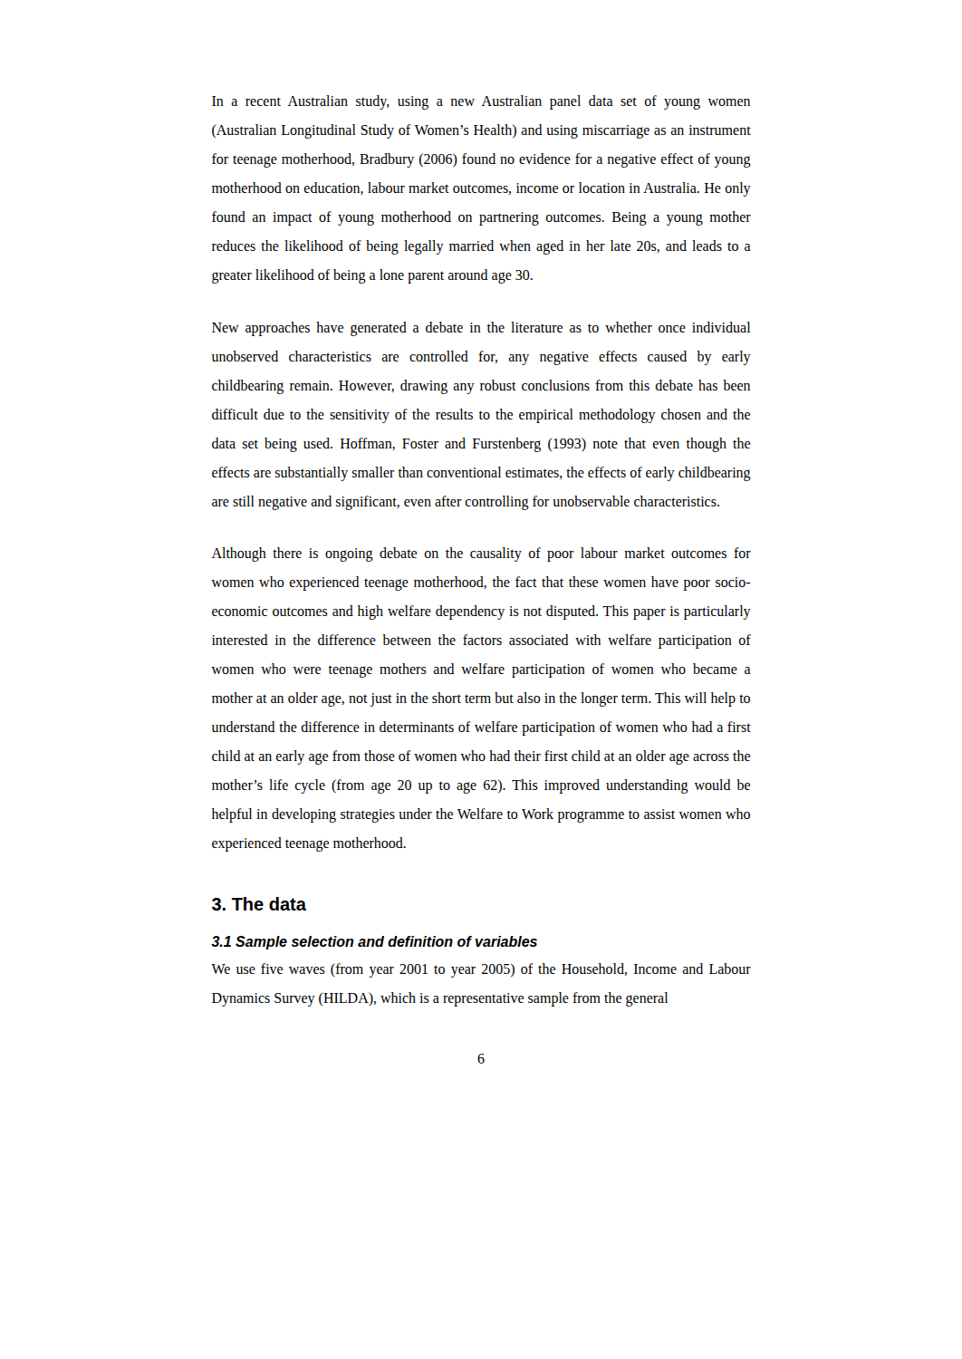In a recent Australian study, using a new Australian panel data set of young women (Australian Longitudinal Study of Women’s Health) and using miscarriage as an instrument for teenage motherhood, Bradbury (2006) found no evidence for a negative effect of young motherhood on education, labour market outcomes, income or location in Australia. He only found an impact of young motherhood on partnering outcomes. Being a young mother reduces the likelihood of being legally married when aged in her late 20s, and leads to a greater likelihood of being a lone parent around age 30.
New approaches have generated a debate in the literature as to whether once individual unobserved characteristics are controlled for, any negative effects caused by early childbearing remain. However, drawing any robust conclusions from this debate has been difficult due to the sensitivity of the results to the empirical methodology chosen and the data set being used. Hoffman, Foster and Furstenberg (1993) note that even though the effects are substantially smaller than conventional estimates, the effects of early childbearing are still negative and significant, even after controlling for unobservable characteristics.
Although there is ongoing debate on the causality of poor labour market outcomes for women who experienced teenage motherhood, the fact that these women have poor socio-economic outcomes and high welfare dependency is not disputed. This paper is particularly interested in the difference between the factors associated with welfare participation of women who were teenage mothers and welfare participation of women who became a mother at an older age, not just in the short term but also in the longer term. This will help to understand the difference in determinants of welfare participation of women who had a first child at an early age from those of women who had their first child at an older age across the mother’s life cycle (from age 20 up to age 62). This improved understanding would be helpful in developing strategies under the Welfare to Work programme to assist women who experienced teenage motherhood.
3. The data
3.1 Sample selection and definition of variables
We use five waves (from year 2001 to year 2005) of the Household, Income and Labour Dynamics Survey (HILDA), which is a representative sample from the general
6